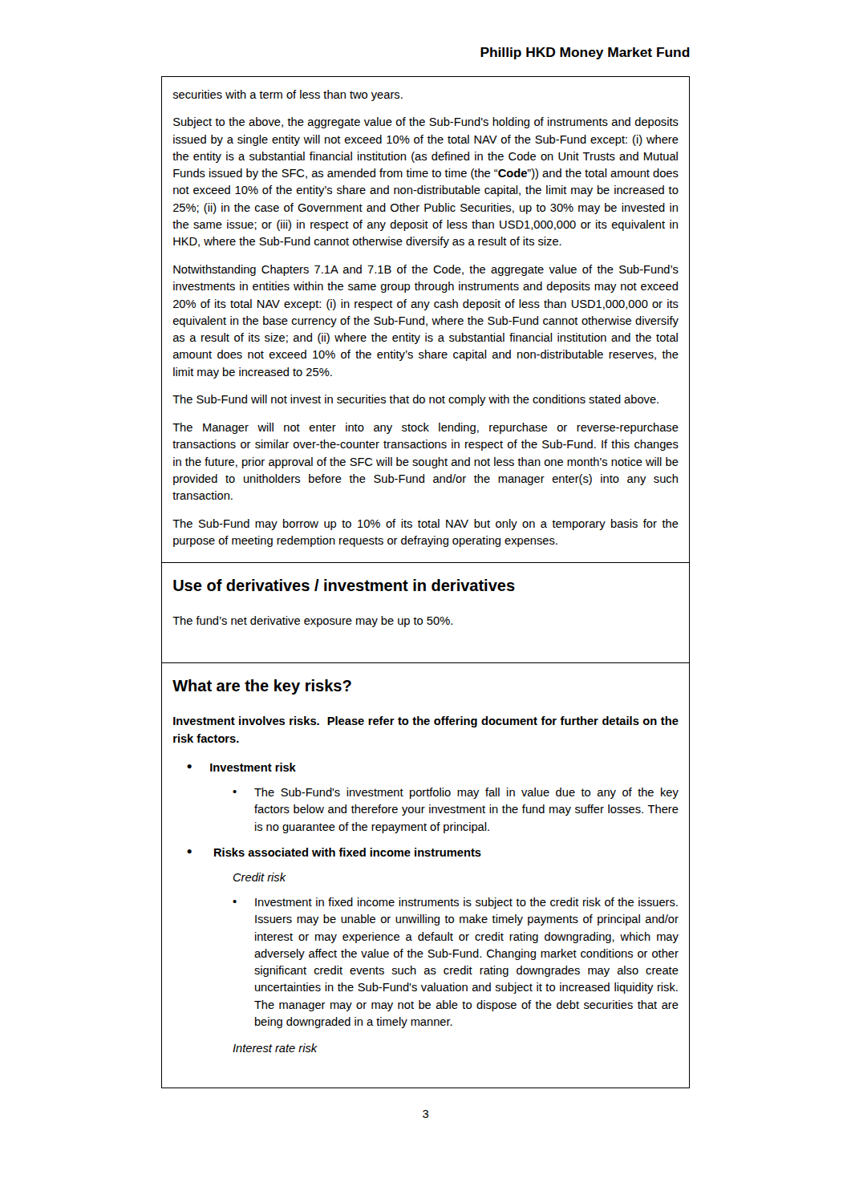Phillip HKD Money Market Fund
securities with a term of less than two years.
Subject to the above, the aggregate value of the Sub-Fund's holding of instruments and deposits issued by a single entity will not exceed 10% of the total NAV of the Sub-Fund except: (i) where the entity is a substantial financial institution (as defined in the Code on Unit Trusts and Mutual Funds issued by the SFC, as amended from time to time (the “Code”)) and the total amount does not exceed 10% of the entity’s share and non-distributable capital, the limit may be increased to 25%; (ii) in the case of Government and Other Public Securities, up to 30% may be invested in the same issue; or (iii) in respect of any deposit of less than USD1,000,000 or its equivalent in HKD, where the Sub-Fund cannot otherwise diversify as a result of its size.
Notwithstanding Chapters 7.1A and 7.1B of the Code, the aggregate value of the Sub-Fund’s investments in entities within the same group through instruments and deposits may not exceed 20% of its total NAV except: (i) in respect of any cash deposit of less than USD1,000,000 or its equivalent in the base currency of the Sub-Fund, where the Sub-Fund cannot otherwise diversify as a result of its size; and (ii) where the entity is a substantial financial institution and the total amount does not exceed 10% of the entity’s share capital and non-distributable reserves, the limit may be increased to 25%.
The Sub-Fund will not invest in securities that do not comply with the conditions stated above.
The Manager will not enter into any stock lending, repurchase or reverse-repurchase transactions or similar over-the-counter transactions in respect of the Sub-Fund. If this changes in the future, prior approval of the SFC will be sought and not less than one month's notice will be provided to unitholders before the Sub-Fund and/or the manager enter(s) into any such transaction.
The Sub-Fund may borrow up to 10% of its total NAV but only on a temporary basis for the purpose of meeting redemption requests or defraying operating expenses.
Use of derivatives / investment in derivatives
The fund’s net derivative exposure may be up to 50%.
What are the key risks?
Investment involves risks. Please refer to the offering document for further details on the risk factors.
Investment risk
The Sub-Fund's investment portfolio may fall in value due to any of the key factors below and therefore your investment in the fund may suffer losses. There is no guarantee of the repayment of principal.
Risks associated with fixed income instruments
Credit risk
Investment in fixed income instruments is subject to the credit risk of the issuers. Issuers may be unable or unwilling to make timely payments of principal and/or interest or may experience a default or credit rating downgrading, which may adversely affect the value of the Sub-Fund. Changing market conditions or other significant credit events such as credit rating downgrades may also create uncertainties in the Sub-Fund's valuation and subject it to increased liquidity risk. The manager may or may not be able to dispose of the debt securities that are being downgraded in a timely manner.
Interest rate risk
3